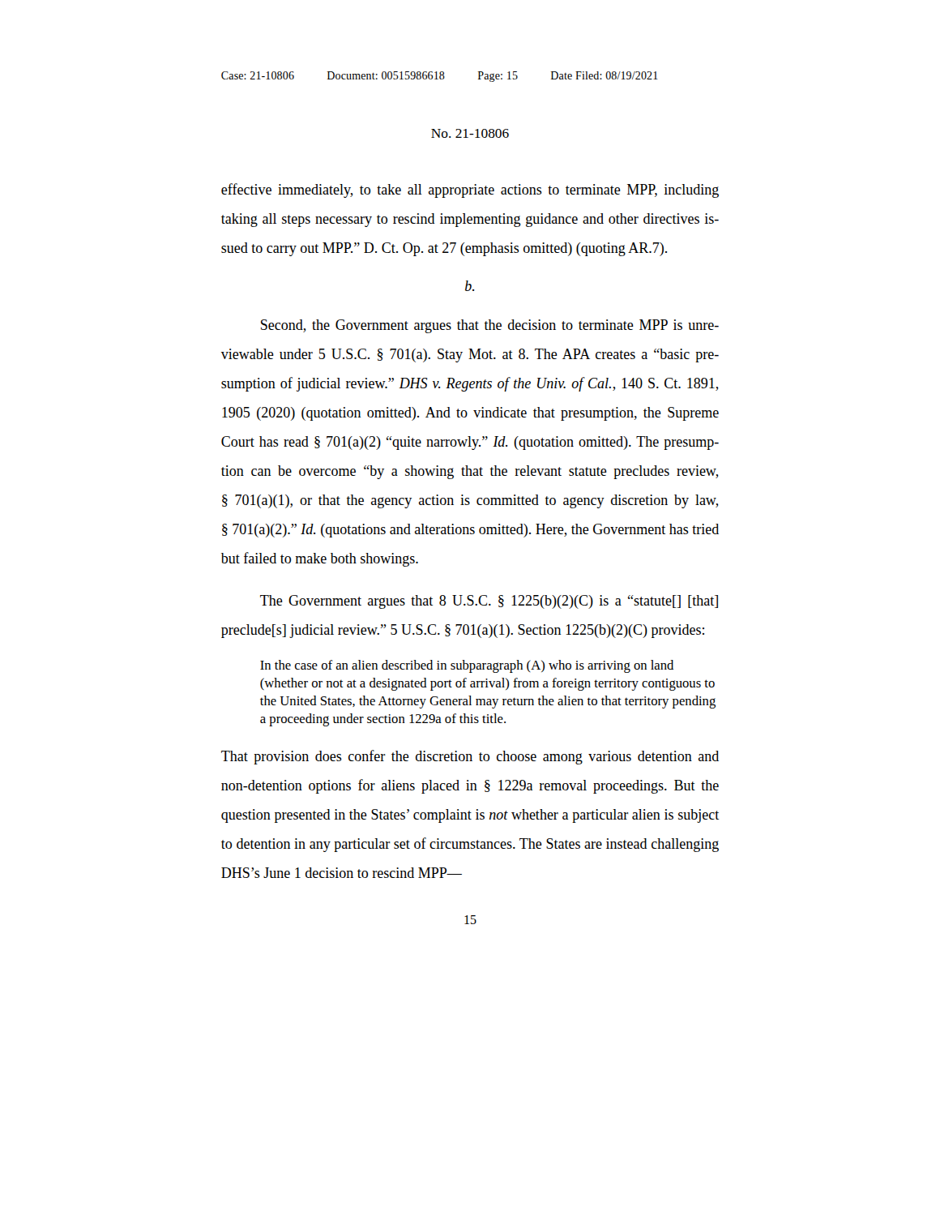Case: 21-10806 Document: 00515986618 Page: 15 Date Filed: 08/19/2021
No. 21-10806
effective immediately, to take all appropriate actions to terminate MPP, including taking all steps necessary to rescind implementing guidance and other directives issued to carry out MPP.” D. Ct. Op. at 27 (emphasis omitted) (quoting AR.7).
b.
Second, the Government argues that the decision to terminate MPP is unreviewable under 5 U.S.C. § 701(a). Stay Mot. at 8. The APA creates a “basic presumption of judicial review.” DHS v. Regents of the Univ. of Cal., 140 S. Ct. 1891, 1905 (2020) (quotation omitted). And to vindicate that presumption, the Supreme Court has read § 701(a)(2) “quite narrowly.” Id. (quotation omitted). The presumption can be overcome “by a showing that the relevant statute precludes review, § 701(a)(1), or that the agency action is committed to agency discretion by law, § 701(a)(2).” Id. (quotations and alterations omitted). Here, the Government has tried but failed to make both showings.
The Government argues that 8 U.S.C. § 1225(b)(2)(C) is a “statute[] [that] preclude[s] judicial review.” 5 U.S.C. § 701(a)(1). Section 1225(b)(2)(C) provides:
In the case of an alien described in subparagraph (A) who is arriving on land (whether or not at a designated port of arrival) from a foreign territory contiguous to the United States, the Attorney General may return the alien to that territory pending a proceeding under section 1229a of this title.
That provision does confer the discretion to choose among various detention and non-detention options for aliens placed in § 1229a removal proceedings. But the question presented in the States’ complaint is not whether a particular alien is subject to detention in any particular set of circumstances. The States are instead challenging DHS’s June 1 decision to rescind MPP—
15